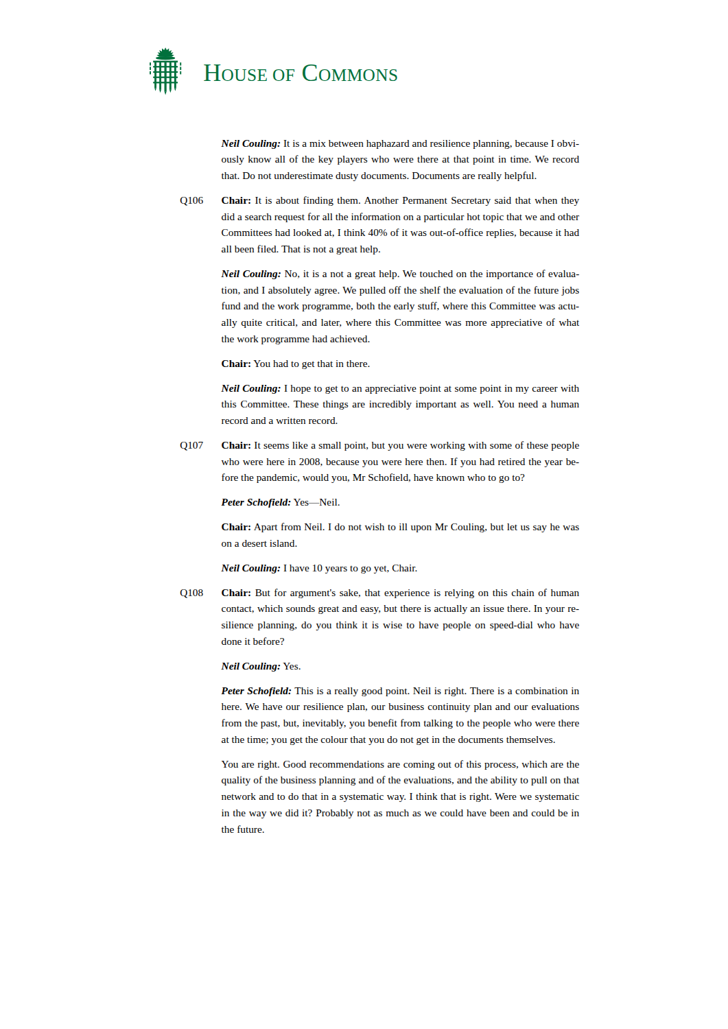HOUSE OF COMMONS
Neil Couling: It is a mix between haphazard and resilience planning, because I obviously know all of the key players who were there at that point in time. We record that. Do not underestimate dusty documents. Documents are really helpful.
Q106
Chair: It is about finding them. Another Permanent Secretary said that when they did a search request for all the information on a particular hot topic that we and other Committees had looked at, I think 40% of it was out-of-office replies, because it had all been filed. That is not a great help.
Neil Couling: No, it is a not a great help. We touched on the importance of evaluation, and I absolutely agree. We pulled off the shelf the evaluation of the future jobs fund and the work programme, both the early stuff, where this Committee was actually quite critical, and later, where this Committee was more appreciative of what the work programme had achieved.
Chair: You had to get that in there.
Neil Couling: I hope to get to an appreciative point at some point in my career with this Committee. These things are incredibly important as well. You need a human record and a written record.
Q107
Chair: It seems like a small point, but you were working with some of these people who were here in 2008, because you were here then. If you had retired the year before the pandemic, would you, Mr Schofield, have known who to go to?
Peter Schofield: Yes—Neil.
Chair: Apart from Neil. I do not wish to ill upon Mr Couling, but let us say he was on a desert island.
Neil Couling: I have 10 years to go yet, Chair.
Q108
Chair: But for argument's sake, that experience is relying on this chain of human contact, which sounds great and easy, but there is actually an issue there. In your resilience planning, do you think it is wise to have people on speed-dial who have done it before?
Neil Couling: Yes.
Peter Schofield: This is a really good point. Neil is right. There is a combination in here. We have our resilience plan, our business continuity plan and our evaluations from the past, but, inevitably, you benefit from talking to the people who were there at the time; you get the colour that you do not get in the documents themselves.
You are right. Good recommendations are coming out of this process, which are the quality of the business planning and of the evaluations, and the ability to pull on that network and to do that in a systematic way. I think that is right. Were we systematic in the way we did it? Probably not as much as we could have been and could be in the future.